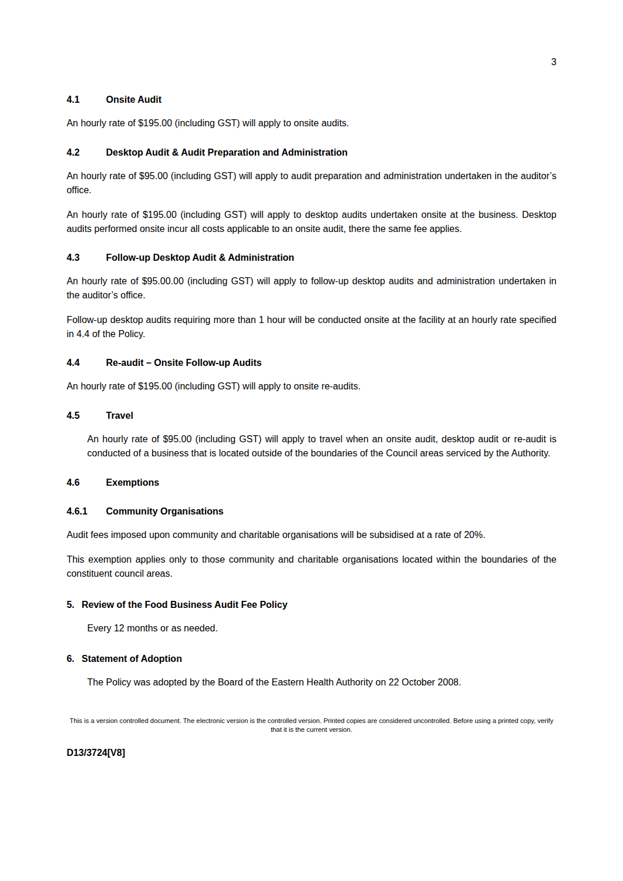3
4.1 Onsite Audit
An hourly rate of $195.00 (including GST) will apply to onsite audits.
4.2 Desktop Audit & Audit Preparation and Administration
An hourly rate of $95.00 (including GST) will apply to audit preparation and administration undertaken in the auditor’s office.
An hourly rate of $195.00 (including GST) will apply to desktop audits undertaken onsite at the business. Desktop audits performed onsite incur all costs applicable to an onsite audit, there the same fee applies.
4.3 Follow-up Desktop Audit & Administration
An hourly rate of $95.00.00 (including GST) will apply to follow-up desktop audits and administration undertaken in the auditor’s office.
Follow-up desktop audits requiring more than 1 hour will be conducted onsite at the facility at an hourly rate specified in 4.4 of the Policy.
4.4 Re-audit – Onsite Follow-up Audits
An hourly rate of $195.00 (including GST) will apply to onsite re-audits.
4.5 Travel
An hourly rate of $95.00 (including GST) will apply to travel when an onsite audit, desktop audit or re-audit is conducted of a business that is located outside of the boundaries of the Council areas serviced by the Authority.
4.6 Exemptions
4.6.1 Community Organisations
Audit fees imposed upon community and charitable organisations will be subsidised at a rate of 20%.
This exemption applies only to those community and charitable organisations located within the boundaries of the constituent council areas.
5. Review of the Food Business Audit Fee Policy
Every 12 months or as needed.
6. Statement of Adoption
The Policy was adopted by the Board of the Eastern Health Authority on 22 October 2008.
This is a version controlled document. The electronic version is the controlled version. Printed copies are considered uncontrolled. Before using a printed copy, verify that it is the current version.
D13/3724[V8]